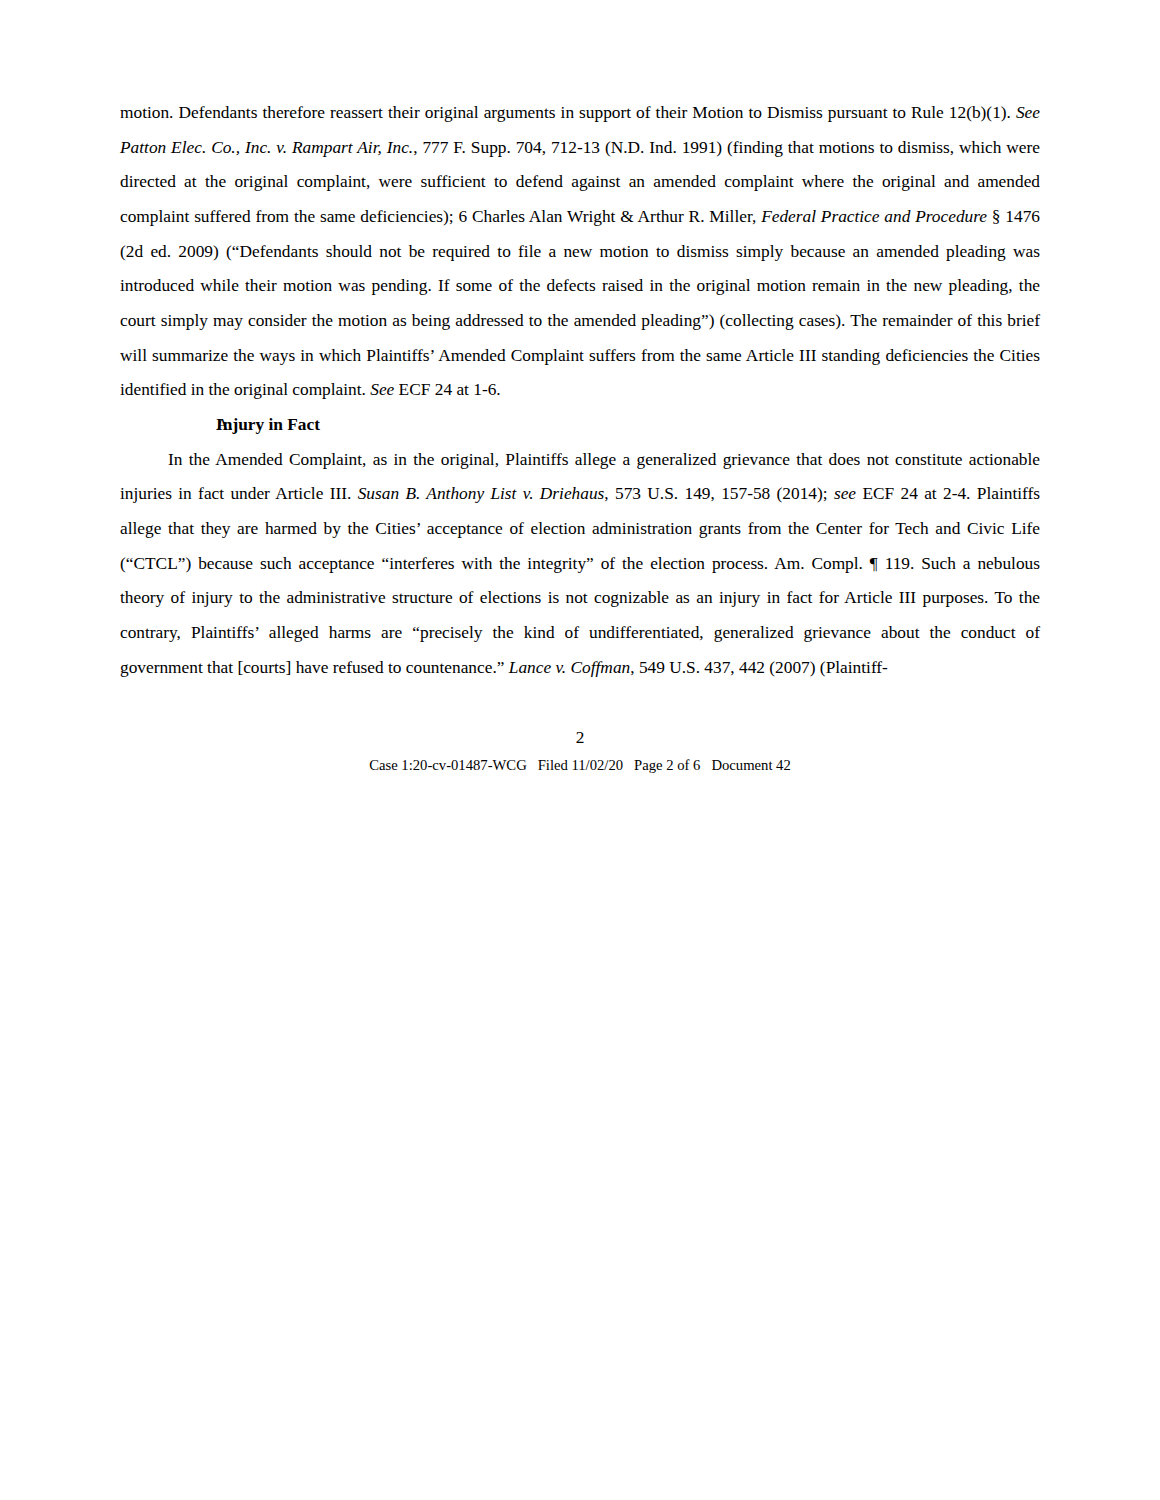motion. Defendants therefore reassert their original arguments in support of their Motion to Dismiss pursuant to Rule 12(b)(1). See Patton Elec. Co., Inc. v. Rampart Air, Inc., 777 F. Supp. 704, 712-13 (N.D. Ind. 1991) (finding that motions to dismiss, which were directed at the original complaint, were sufficient to defend against an amended complaint where the original and amended complaint suffered from the same deficiencies); 6 Charles Alan Wright & Arthur R. Miller, Federal Practice and Procedure § 1476 (2d ed. 2009) (“Defendants should not be required to file a new motion to dismiss simply because an amended pleading was introduced while their motion was pending. If some of the defects raised in the original motion remain in the new pleading, the court simply may consider the motion as being addressed to the amended pleading”) (collecting cases). The remainder of this brief will summarize the ways in which Plaintiffs’ Amended Complaint suffers from the same Article III standing deficiencies the Cities identified in the original complaint. See ECF 24 at 1-6.
A. Injury in Fact
In the Amended Complaint, as in the original, Plaintiffs allege a generalized grievance that does not constitute actionable injuries in fact under Article III. Susan B. Anthony List v. Driehaus, 573 U.S. 149, 157-58 (2014); see ECF 24 at 2-4. Plaintiffs allege that they are harmed by the Cities’ acceptance of election administration grants from the Center for Tech and Civic Life (“CTCL”) because such acceptance “interferes with the integrity” of the election process. Am. Compl. ¶ 119. Such a nebulous theory of injury to the administrative structure of elections is not cognizable as an injury in fact for Article III purposes. To the contrary, Plaintiffs’ alleged harms are “precisely the kind of undifferentiated, generalized grievance about the conduct of government that [courts] have refused to countenance.” Lance v. Coffman, 549 U.S. 437, 442 (2007) (Plaintiff-
2
Case 1:20-cv-01487-WCG Filed 11/02/20 Page 2 of 6 Document 42